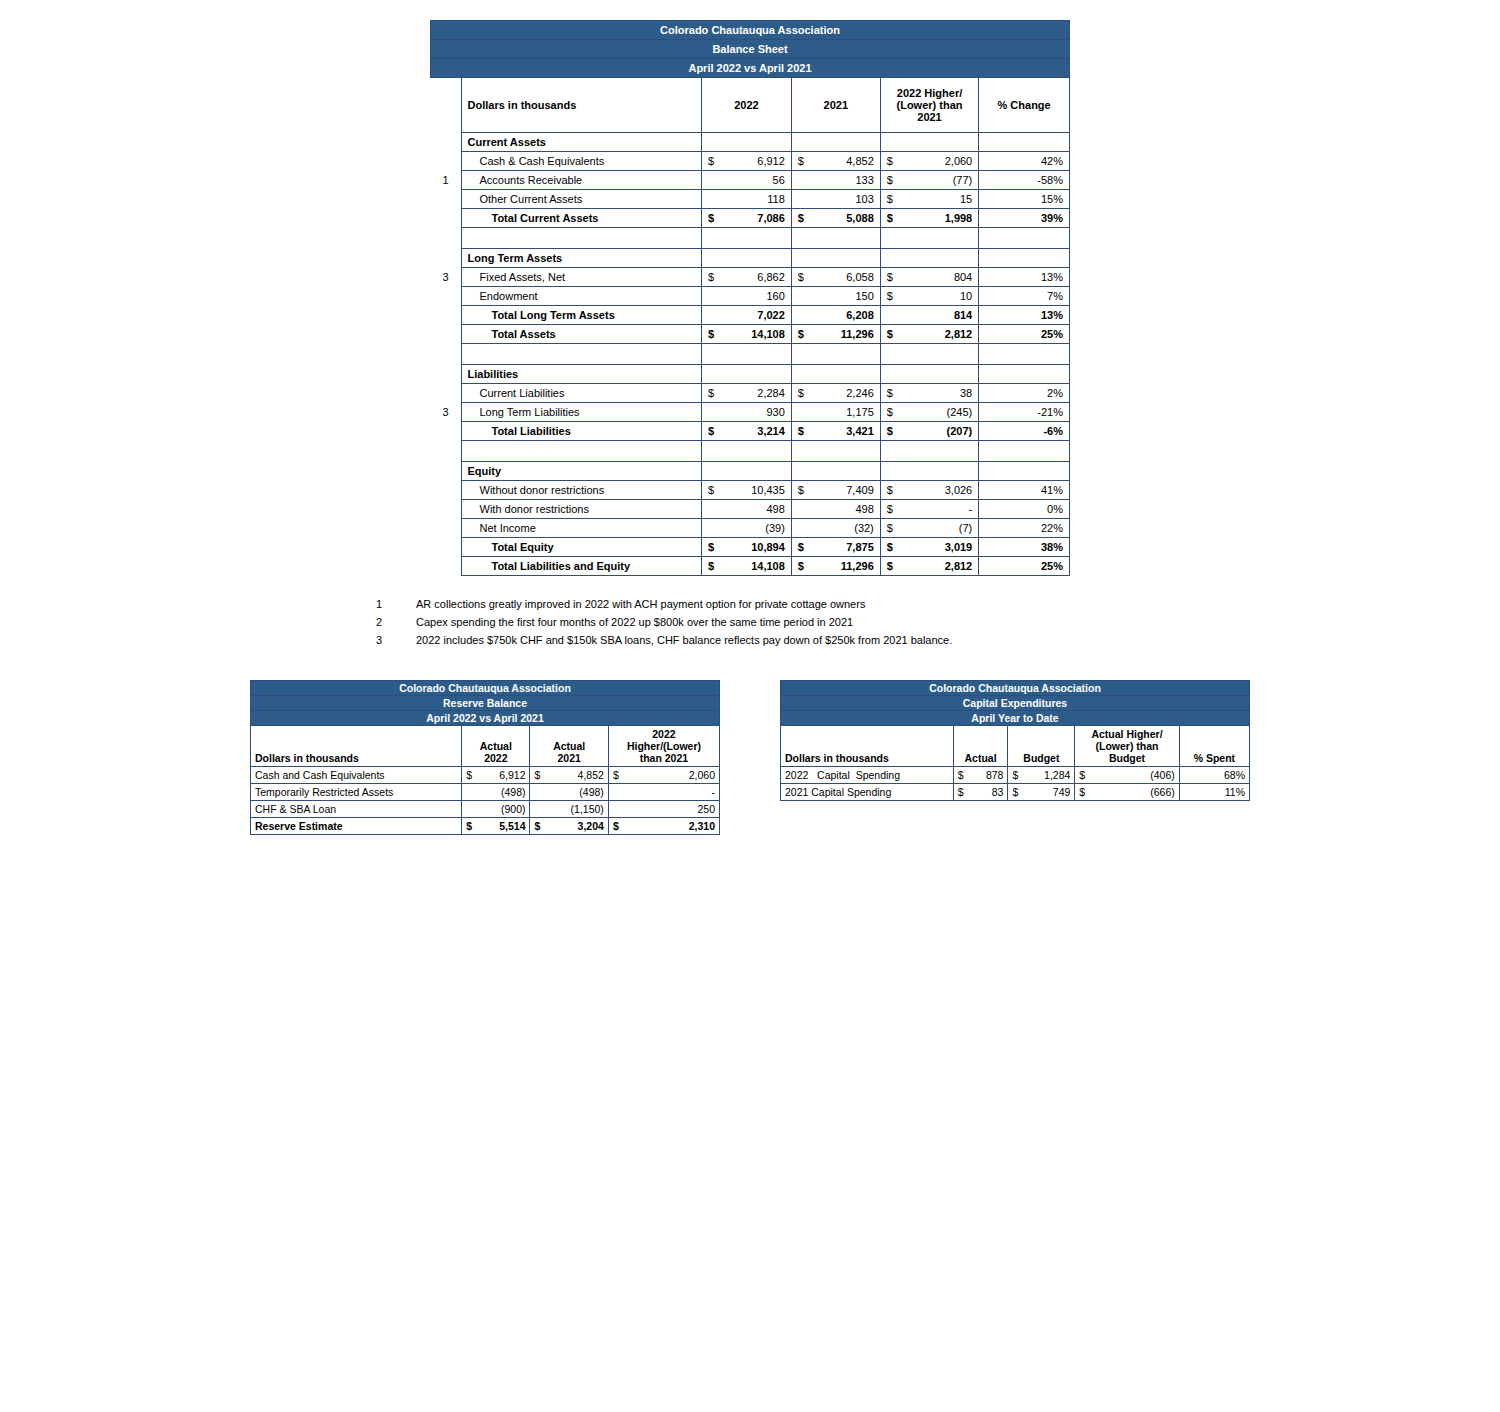| Colorado Chautauqua Association |
| Balance Sheet |
| April 2022 vs April 2021 |
| | Dollars in thousands | 2022 | 2021 | 2022 Higher/ (Lower) than 2021 | % Change |
| | Current Assets | | | | | | | |
| | Cash & Cash Equivalents | $ | 6,912 | $ | 4,852 | $ | 2,060 | 42% |
| 1 | Accounts Receivable | | 56 | | 133 | $ | (77) | -58% |
| | Other Current Assets | | 118 | | 103 | $ | 15 | 15% |
| | Total Current Assets | $ | 7,086 | $ | 5,088 | $ | 1,998 | 39% |
| | Long Term Assets | | | | | | | |
| 3 | Fixed Assets, Net | $ | 6,862 | $ | 6,058 | $ | 804 | 13% |
| | Endowment | | 160 | | 150 | $ | 10 | 7% |
| | Total Long Term Assets | | 7,022 | | 6,208 | | 814 | 13% |
| | Total Assets | $ | 14,108 | $ | 11,296 | $ | 2,812 | 25% |
| | Liabilities | | | | | | | |
| | Current Liabilities | $ | 2,284 | $ | 2,246 | $ | 38 | 2% |
| 3 | Long Term Liabilities | | 930 | | 1,175 | $ | (245) | -21% |
| | Total Liabilities | $ | 3,214 | $ | 3,421 | $ | (207) | -6% |
| | Equity | | | | | | | |
| | Without donor restrictions | $ | 10,435 | $ | 7,409 | $ | 3,026 | 41% |
| | With donor restrictions | | 498 | | 498 | $ | - | 0% |
| | Net Income | | (39) | | (32) | $ | (7) | 22% |
| | Total Equity | $ | 10,894 | $ | 7,875 | $ | 3,019 | 38% |
| | Total Liabilities and Equity | $ | 14,108 | $ | 11,296 | $ | 2,812 | 25% |
| 1 | AR collections greatly improved in 2022 with ACH payment option for private cottage owners |
| 2 | Capex spending the first four months of 2022 up $800k over the same time period in 2021 |
| 3 | 2022 includes $750k CHF and $150k SBA loans, CHF balance reflects pay down of $250k from 2021 balance. |
| Colorado Chautauqua Association |
| Reserve Balance |
| April 2022 vs April 2021 |
| Dollars in thousands | Actual 2022 | Actual 2021 | 2022 Higher/(Lower) than 2021 |
| Cash and Cash Equivalents | $ | 6,912 | $ | 4,852 | $ | 2,060 |
| Temporarily Restricted Assets | | (498) | | (498) | | - |
| CHF & SBA Loan | | (900) | | (1,150) | | 250 |
| Reserve Estimate | $ | 5,514 | $ | 3,204 | $ | 2,310 |
| Colorado Chautauqua Association |
| Capital Expenditures |
| April Year to Date |
| Dollars in thousands | Actual | Budget | Actual Higher/ (Lower) than Budget | % Spent |
| 2022 Capital Spending | $ | 878 | $ | 1,284 | $ | (406) | 68% |
| 2021 Capital Spending | $ | 83 | $ | 749 | $ | (666) | 11% |